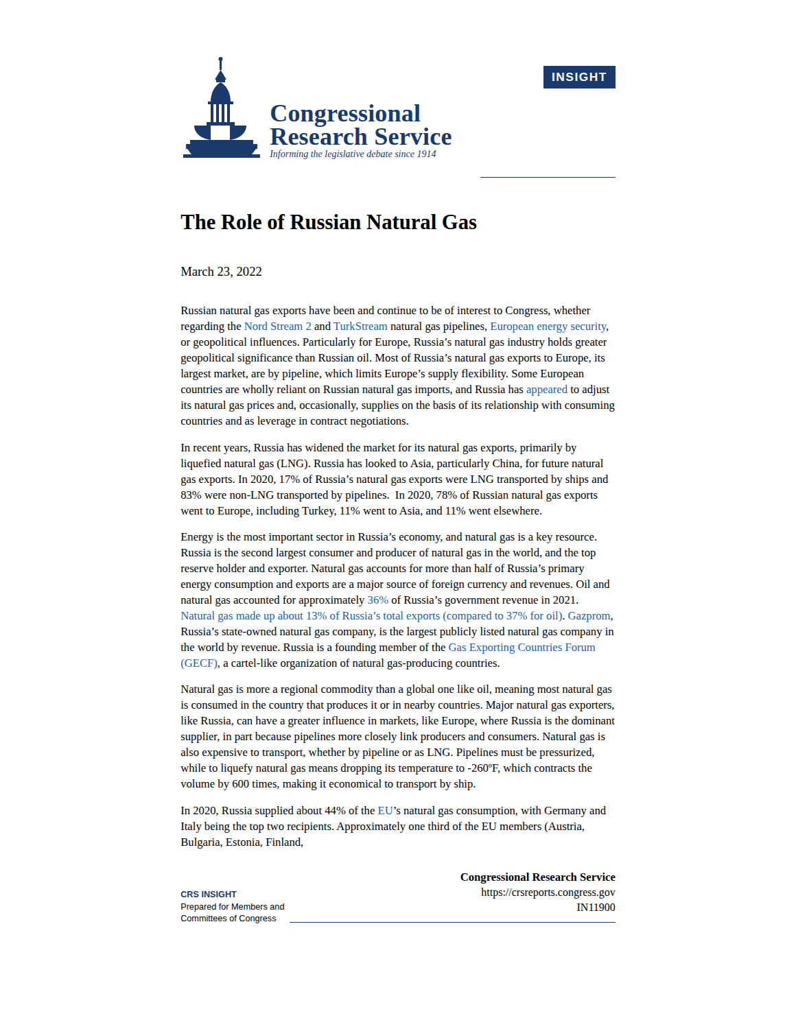Congressional Research Service Informing the legislative debate since 1914
INSIGHT
The Role of Russian Natural Gas
March 23, 2022
Russian natural gas exports have been and continue to be of interest to Congress, whether regarding the Nord Stream 2 and TurkStream natural gas pipelines, European energy security, or geopolitical influences. Particularly for Europe, Russia’s natural gas industry holds greater geopolitical significance than Russian oil. Most of Russia’s natural gas exports to Europe, its largest market, are by pipeline, which limits Europe’s supply flexibility. Some European countries are wholly reliant on Russian natural gas imports, and Russia has appeared to adjust its natural gas prices and, occasionally, supplies on the basis of its relationship with consuming countries and as leverage in contract negotiations.
In recent years, Russia has widened the market for its natural gas exports, primarily by liquefied natural gas (LNG). Russia has looked to Asia, particularly China, for future natural gas exports. In 2020, 17% of Russia’s natural gas exports were LNG transported by ships and 83% were non-LNG transported by pipelines. In 2020, 78% of Russian natural gas exports went to Europe, including Turkey, 11% went to Asia, and 11% went elsewhere.
Energy is the most important sector in Russia’s economy, and natural gas is a key resource. Russia is the second largest consumer and producer of natural gas in the world, and the top reserve holder and exporter. Natural gas accounts for more than half of Russia’s primary energy consumption and exports are a major source of foreign currency and revenues. Oil and natural gas accounted for approximately 36% of Russia’s government revenue in 2021. Natural gas made up about 13% of Russia’s total exports (compared to 37% for oil). Gazprom, Russia’s state-owned natural gas company, is the largest publicly listed natural gas company in the world by revenue. Russia is a founding member of the Gas Exporting Countries Forum (GECF), a cartel-like organization of natural gas-producing countries.
Natural gas is more a regional commodity than a global one like oil, meaning most natural gas is consumed in the country that produces it or in nearby countries. Major natural gas exporters, like Russia, can have a greater influence in markets, like Europe, where Russia is the dominant supplier, in part because pipelines more closely link producers and consumers. Natural gas is also expensive to transport, whether by pipeline or as LNG. Pipelines must be pressurized, while to liquefy natural gas means dropping its temperature to -260ºF, which contracts the volume by 600 times, making it economical to transport by ship.
In 2020, Russia supplied about 44% of the EU’s natural gas consumption, with Germany and Italy being the top two recipients. Approximately one third of the EU members (Austria, Bulgaria, Estonia, Finland,
Congressional Research Service
https://crsreports.congress.gov
IN11900
CRS INSIGHT
Prepared for Members and
Committees of Congress